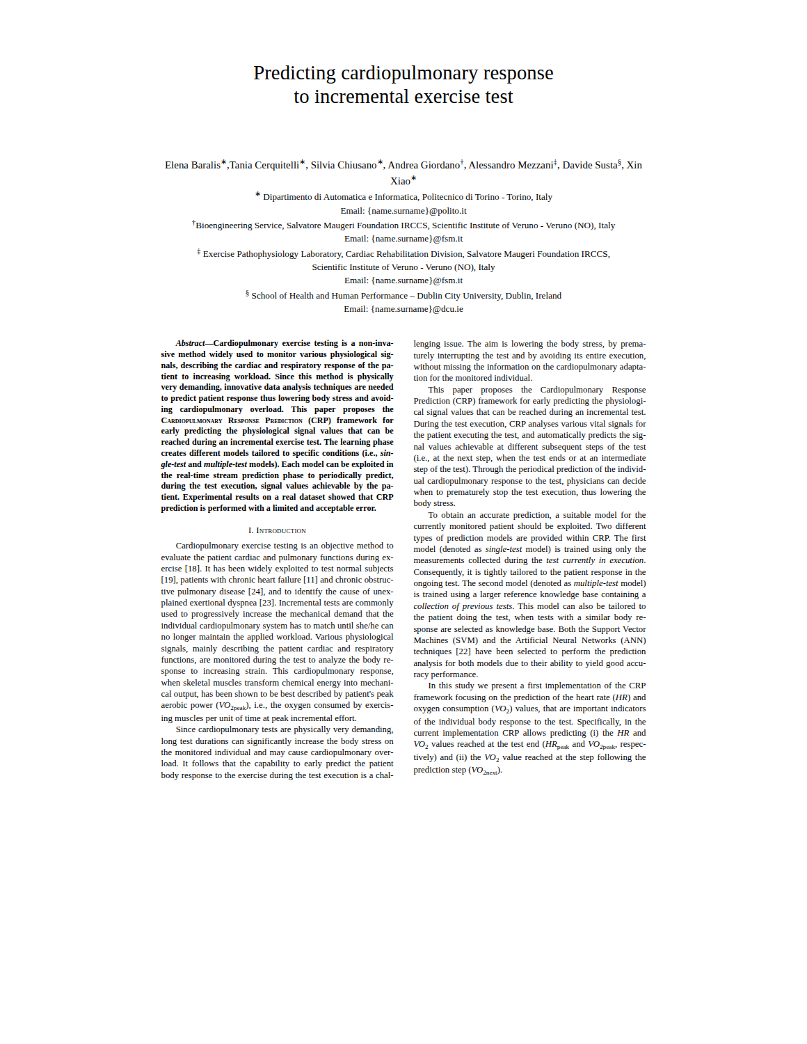Predicting cardiopulmonary response
to incremental exercise test
Elena Baralis∗,Tania Cerquitelli∗, Silvia Chiusano∗, Andrea Giordano†, Alessandro Mezzani‡, Davide Susta§, Xin Xiao∗
∗ Dipartimento di Automatica e Informatica, Politecnico di Torino - Torino, Italy
Email: {name.surname}@polito.it
†Bioengineering Service, Salvatore Maugeri Foundation IRCCS, Scientific Institute of Veruno - Veruno (NO), Italy
Email: {name.surname}@fsm.it
‡ Exercise Pathophysiology Laboratory, Cardiac Rehabilitation Division, Salvatore Maugeri Foundation IRCCS,
Scientific Institute of Veruno - Veruno (NO), Italy
Email: {name.surname}@fsm.it
§ School of Health and Human Performance – Dublin City University, Dublin, Ireland
Email: {name.surname}@dcu.ie
Abstract—Cardiopulmonary exercise testing is a non-invasive method widely used to monitor various physiological signals, describing the cardiac and respiratory response of the patient to increasing workload. Since this method is physically very demanding, innovative data analysis techniques are needed to predict patient response thus lowering body stress and avoiding cardiopulmonary overload. This paper proposes the Cardiopulmonary Response Prediction (CRP) framework for early predicting the physiological signal values that can be reached during an incremental exercise test. The learning phase creates different models tailored to specific conditions (i.e., single-test and multiple-test models). Each model can be exploited in the real-time stream prediction phase to periodically predict, during the test execution, signal values achievable by the patient. Experimental results on a real dataset showed that CRP prediction is performed with a limited and acceptable error.
I. Introduction
Cardiopulmonary exercise testing is an objective method to evaluate the patient cardiac and pulmonary functions during exercise [18]. It has been widely exploited to test normal subjects [19], patients with chronic heart failure [11] and chronic obstructive pulmonary disease [24], and to identify the cause of unexplained exertional dyspnea [23]. Incremental tests are commonly used to progressively increase the mechanical demand that the individual cardiopulmonary system has to match until she/he can no longer maintain the applied workload. Various physiological signals, mainly describing the patient cardiac and respiratory functions, are monitored during the test to analyze the body response to increasing strain. This cardiopulmonary response, when skeletal muscles transform chemical energy into mechanical output, has been shown to be best described by patient's peak aerobic power (VO2peak), i.e., the oxygen consumed by exercising muscles per unit of time at peak incremental effort.
Since cardiopulmonary tests are physically very demanding, long test durations can significantly increase the body stress on the monitored individual and may cause cardiopulmonary overload. It follows that the capability to early predict the patient body response to the exercise during the test execution is a challenging issue. The aim is lowering the body stress, by prematurely interrupting the test and by avoiding its entire execution, without missing the information on the cardiopulmonary adaptation for the monitored individual.
This paper proposes the Cardiopulmonary Response Prediction (CRP) framework for early predicting the physiological signal values that can be reached during an incremental test. During the test execution, CRP analyses various vital signals for the patient executing the test, and automatically predicts the signal values achievable at different subsequent steps of the test (i.e., at the next step, when the test ends or at an intermediate step of the test). Through the periodical prediction of the individual cardiopulmonary response to the test, physicians can decide when to prematurely stop the test execution, thus lowering the body stress.
To obtain an accurate prediction, a suitable model for the currently monitored patient should be exploited. Two different types of prediction models are provided within CRP. The first model (denoted as single-test model) is trained using only the measurements collected during the test currently in execution. Consequently, it is tightly tailored to the patient response in the ongoing test. The second model (denoted as multiple-test model) is trained using a larger reference knowledge base containing a collection of previous tests. This model can also be tailored to the patient doing the test, when tests with a similar body response are selected as knowledge base. Both the Support Vector Machines (SVM) and the Artificial Neural Networks (ANN) techniques [22] have been selected to perform the prediction analysis for both models due to their ability to yield good accuracy performance.
In this study we present a first implementation of the CRP framework focusing on the prediction of the heart rate (HR) and oxygen consumption (VO2) values, that are important indicators of the individual body response to the test. Specifically, in the current implementation CRP allows predicting (i) the HR and VO2 values reached at the test end (HRpeak and VO2peak, respectively) and (ii) the VO2 value reached at the step following the prediction step (VO2next).